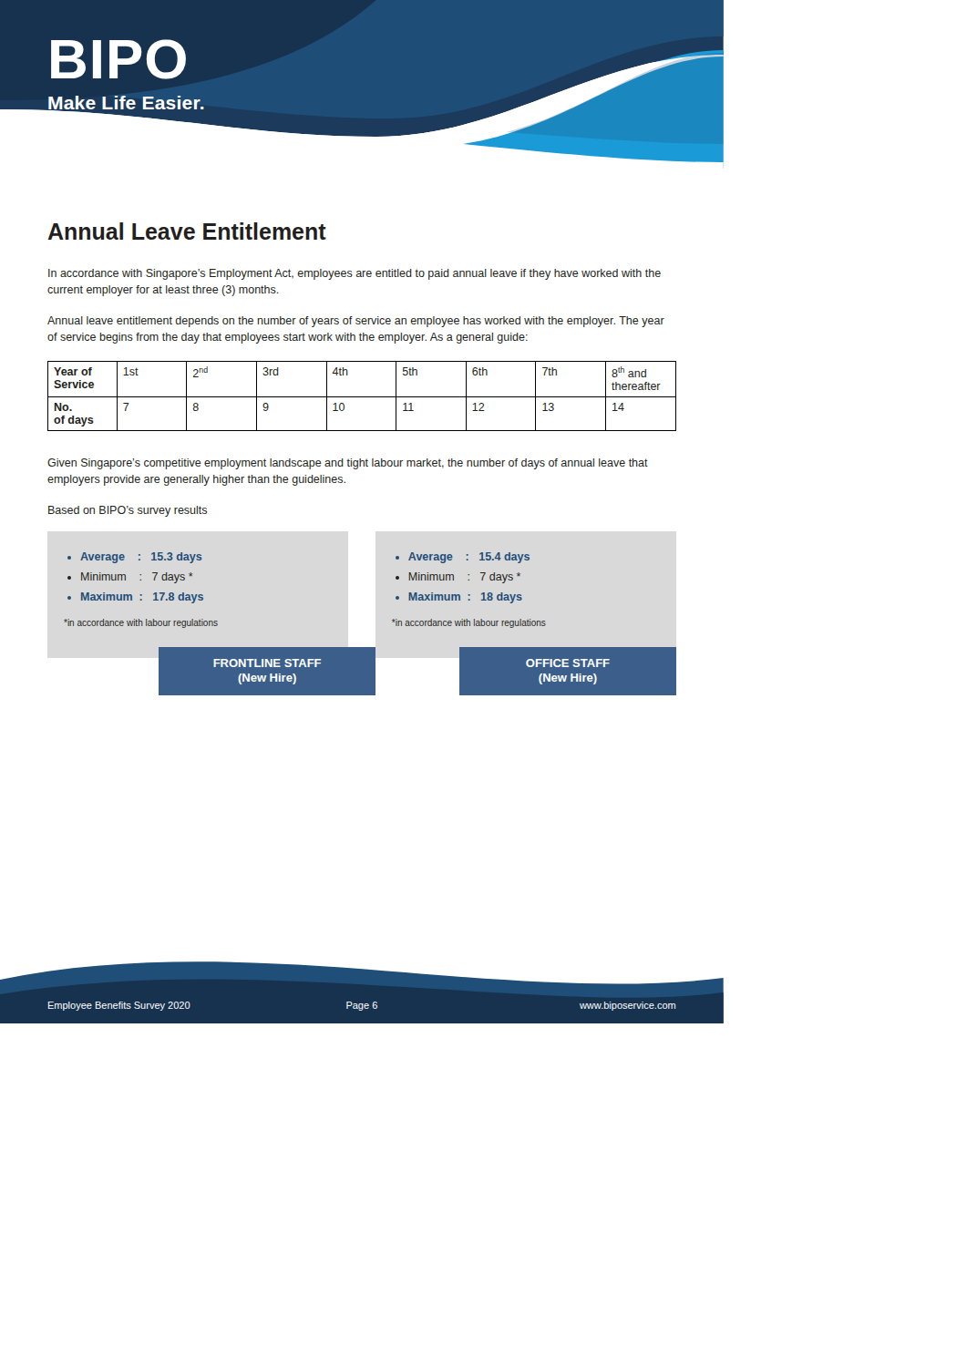BIPO
Make Life Easier.
Annual Leave Entitlement
In accordance with Singapore’s Employment Act, employees are entitled to paid annual leave if they have worked with the current employer for at least three (3) months.
Annual leave entitlement depends on the number of years of service an employee has worked with the employer. The year of service begins from the day that employees start work with the employer. As a general guide:
| Year of Service | 1st | 2 nd | 3rd | 4th | 5th | 6th | 7th | 8 th and thereafter |
| No. of days | 7 | 8 | 9 | 10 | 11 | 12 | 13 | 14 |
Given Singapore’s competitive employment landscape and tight labour market, the number of days of annual leave that employers provide are generally higher than the guidelines.
Based on BIPO’s survey results
Average : 15.3 days
Minimum : 7 days *
Maximum : 17.8 days
*in accordance with labour regulations
FRONTLINE STAFF
(New Hire)
Average : 15.4 days
Minimum : 7 days *
Maximum : 18 days
*in accordance with labour regulations
OFFICE STAFF
(New Hire)
Employee Benefits Survey 2020
Page 6
www.biposervice.com